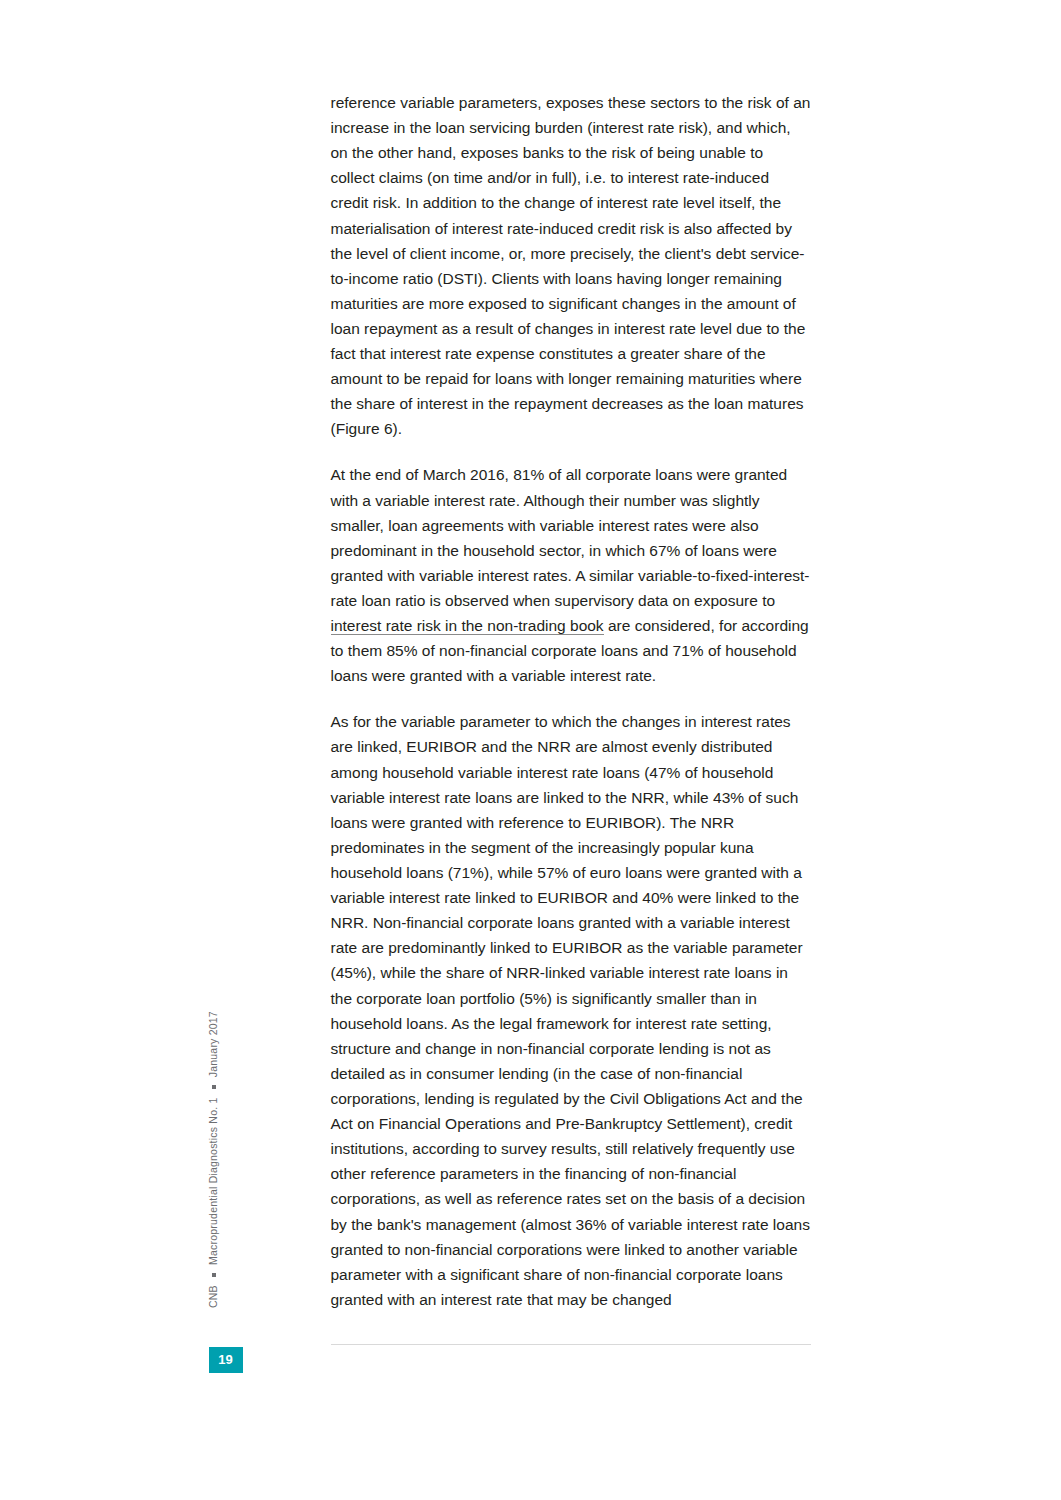reference variable parameters, exposes these sectors to the risk of an increase in the loan servicing burden (interest rate risk), and which, on the other hand, exposes banks to the risk of being unable to collect claims (on time and/or in full), i.e. to interest rate-induced credit risk. In addition to the change of interest rate level itself, the materialisation of interest rate-induced credit risk is also affected by the level of client income, or, more precisely, the client's debt service-to-income ratio (DSTI). Clients with loans having longer remaining maturities are more exposed to significant changes in the amount of loan repayment as a result of changes in interest rate level due to the fact that interest rate expense constitutes a greater share of the amount to be repaid for loans with longer remaining maturities where the share of interest in the repayment decreases as the loan matures (Figure 6).
At the end of March 2016, 81% of all corporate loans were granted with a variable interest rate. Although their number was slightly smaller, loan agreements with variable interest rates were also predominant in the household sector, in which 67% of loans were granted with variable interest rates. A similar variable-to-fixed-interest-rate loan ratio is observed when supervisory data on exposure to interest rate risk in the non-trading book are considered, for according to them 85% of non-financial corporate loans and 71% of household loans were granted with a variable interest rate.
As for the variable parameter to which the changes in interest rates are linked, EURIBOR and the NRR are almost evenly distributed among household variable interest rate loans (47% of household variable interest rate loans are linked to the NRR, while 43% of such loans were granted with reference to EURIBOR). The NRR predominates in the segment of the increasingly popular kuna household loans (71%), while 57% of euro loans were granted with a variable interest rate linked to EURIBOR and 40% were linked to the NRR. Non-financial corporate loans granted with a variable interest rate are predominantly linked to EURIBOR as the variable parameter (45%), while the share of NRR-linked variable interest rate loans in the corporate loan portfolio (5%) is significantly smaller than in household loans. As the legal framework for interest rate setting, structure and change in non-financial corporate lending is not as detailed as in consumer lending (in the case of non-financial corporations, lending is regulated by the Civil Obligations Act and the Act on Financial Operations and Pre-Bankruptcy Settlement), credit institutions, according to survey results, still relatively frequently use other reference parameters in the financing of non-financial corporations, as well as reference rates set on the basis of a decision by the bank's management (almost 36% of variable interest rate loans granted to non-financial corporations were linked to another variable parameter with a significant share of non-financial corporate loans granted with an interest rate that may be changed
CNB Macroprudential Diagnostics No. 1 January 2017
19